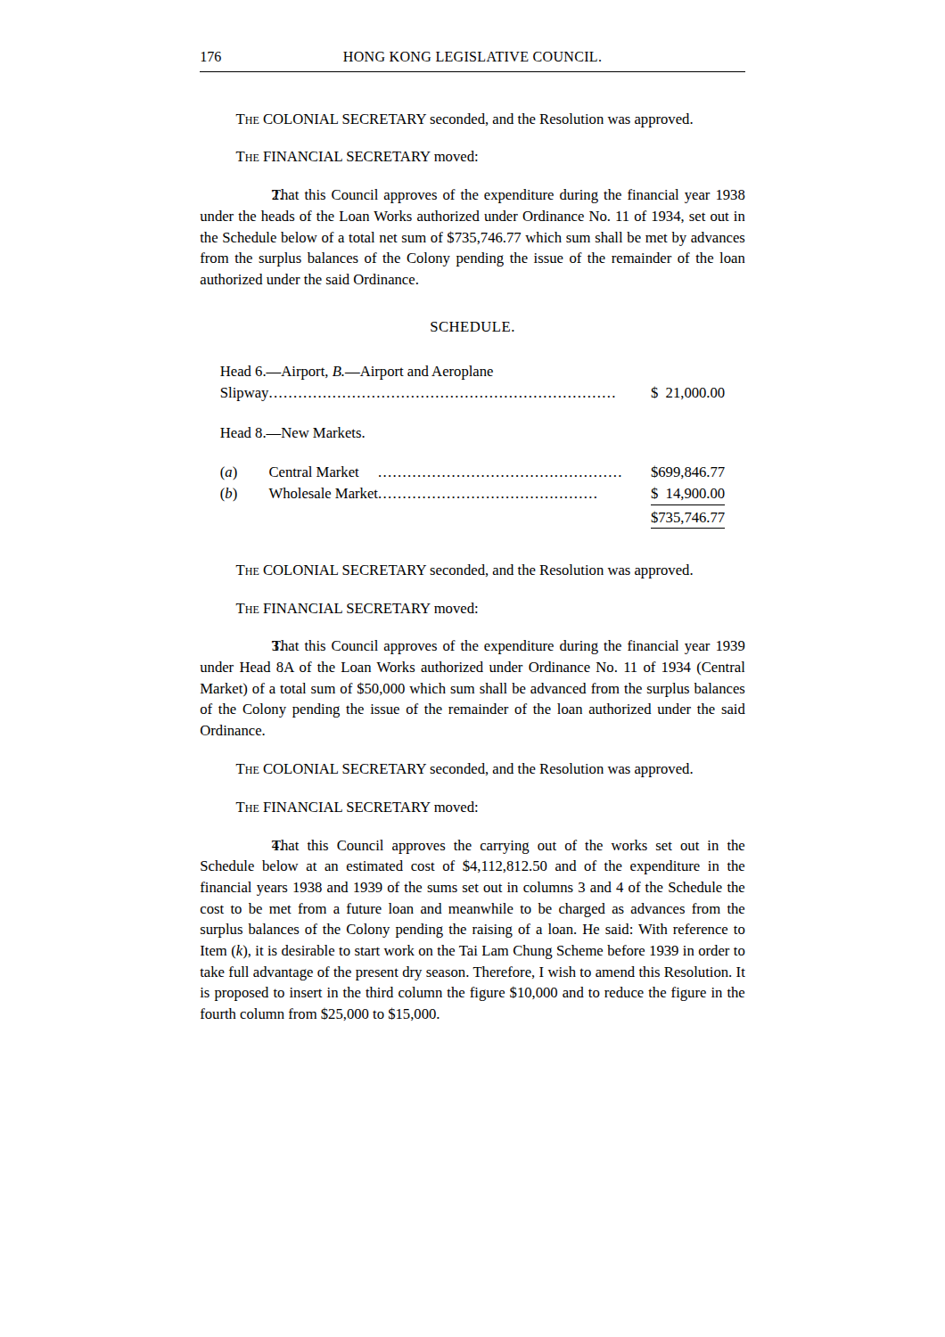176
HONG KONG LEGISLATIVE COUNCIL.
The COLONIAL SECRETARY seconded, and the Resolution was approved.
The FINANCIAL SECRETARY moved:
2. That this Council approves of the expenditure during the financial year 1938 under the heads of the Loan Works authorized under Ordinance No. 11 of 1934, set out in the Schedule below of a total net sum of $735,746.77 which sum shall be met by advances from the surplus balances of the Colony pending the issue of the remainder of the loan authorized under the said Ordinance.
SCHEDULE.
| Head 6.—Airport, B. —Airport and Aeroplane | |
| Slipway | ....................................................................... | $ 21,000.00 |
| Head 8.—New Markets. |
| ( a ) | Central Market | .................................................. | $699,846.77 |
| ( b ) | Wholesale Market | ............................................. | $ 14,900.00 |
| | $735,746.77 |
The COLONIAL SECRETARY seconded, and the Resolution was approved.
The FINANCIAL SECRETARY moved:
3. That this Council approves of the expenditure during the financial year 1939 under Head 8A of the Loan Works authorized under Ordinance No. 11 of 1934 (Central Market) of a total sum of $50,000 which sum shall be advanced from the surplus balances of the Colony pending the issue of the remainder of the loan authorized under the said Ordinance.
The COLONIAL SECRETARY seconded, and the Resolution was approved.
The FINANCIAL SECRETARY moved:
4. That this Council approves the carrying out of the works set out in the Schedule below at an estimated cost of $4,112,812.50 and of the expenditure in the financial years 1938 and 1939 of the sums set out in columns 3 and 4 of the Schedule the cost to be met from a future loan and meanwhile to be charged as advances from the surplus balances of the Colony pending the raising of a loan. He said: With reference to Item (k), it is desirable to start work on the Tai Lam Chung Scheme before 1939 in order to take full advantage of the present dry season. Therefore, I wish to amend this Resolution. It is proposed to insert in the third column the figure $10,000 and to reduce the figure in the fourth column from $25,000 to $15,000.